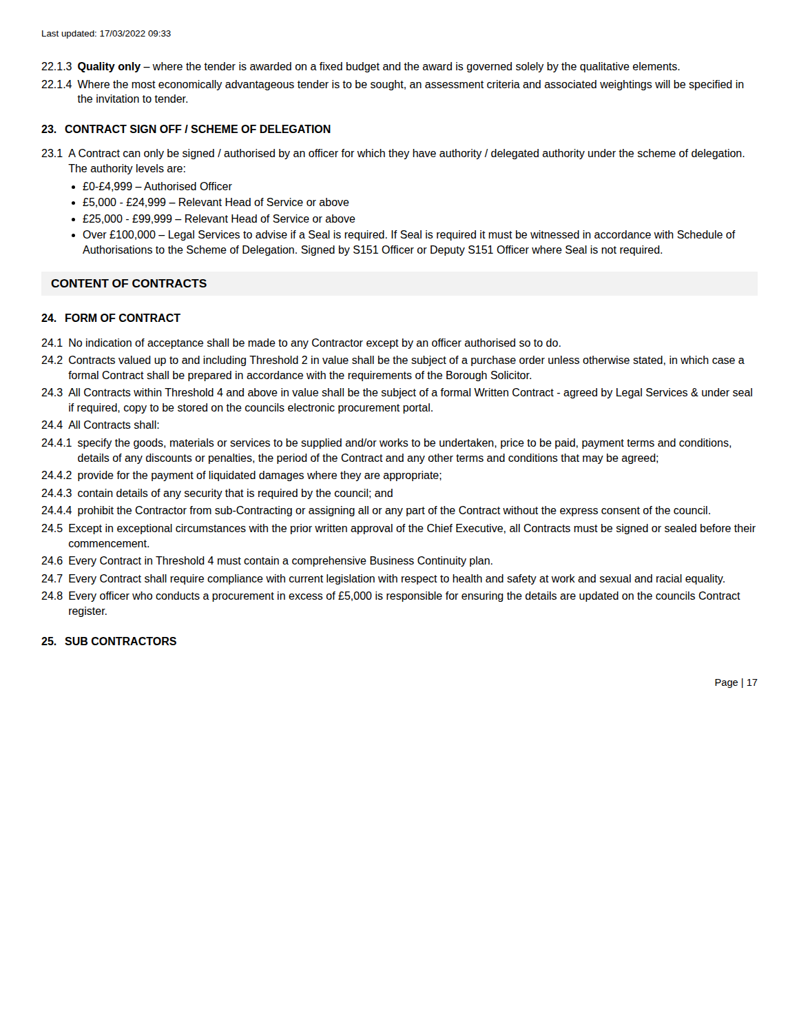Last updated: 17/03/2022 09:33
22.1.3
Quality only – where the tender is awarded on a fixed budget and the award is governed solely by the qualitative elements.
22.1.4
Where the most economically advantageous tender is to be sought, an assessment criteria and associated weightings will be specified in the invitation to tender.
23. CONTRACT SIGN OFF / SCHEME OF DELEGATION
23.1
A Contract can only be signed / authorised by an officer for which they have authority / delegated authority under the scheme of delegation. The authority levels are:
£0-£4,999 – Authorised Officer
£5,000 - £24,999 – Relevant Head of Service or above
£25,000 - £99,999 – Relevant Head of Service or above
Over £100,000 – Legal Services to advise if a Seal is required. If Seal is required it must be witnessed in accordance with Schedule of Authorisations to the Scheme of Delegation. Signed by S151 Officer or Deputy S151 Officer where Seal is not required.
CONTENT OF CONTRACTS
24. FORM OF CONTRACT
24.1
No indication of acceptance shall be made to any Contractor except by an officer authorised so to do.
24.2
Contracts valued up to and including Threshold 2 in value shall be the subject of a purchase order unless otherwise stated, in which case a formal Contract shall be prepared in accordance with the requirements of the Borough Solicitor.
24.3
All Contracts within Threshold 4 and above in value shall be the subject of a formal Written Contract - agreed by Legal Services & under seal if required, copy to be stored on the councils electronic procurement portal.
24.4
All Contracts shall:
24.4.1
specify the goods, materials or services to be supplied and/or works to be undertaken, price to be paid, payment terms and conditions, details of any discounts or penalties, the period of the Contract and any other terms and conditions that may be agreed;
24.4.2
provide for the payment of liquidated damages where they are appropriate;
24.4.3
contain details of any security that is required by the council; and
24.4.4
prohibit the Contractor from sub-Contracting or assigning all or any part of the Contract without the express consent of the council.
24.5
Except in exceptional circumstances with the prior written approval of the Chief Executive, all Contracts must be signed or sealed before their commencement.
24.6
Every Contract in Threshold 4 must contain a comprehensive Business Continuity plan.
24.7
Every Contract shall require compliance with current legislation with respect to health and safety at work and sexual and racial equality.
24.8
Every officer who conducts a procurement in excess of £5,000 is responsible for ensuring the details are updated on the councils Contract register.
25. SUB CONTRACTORS
Page | 17